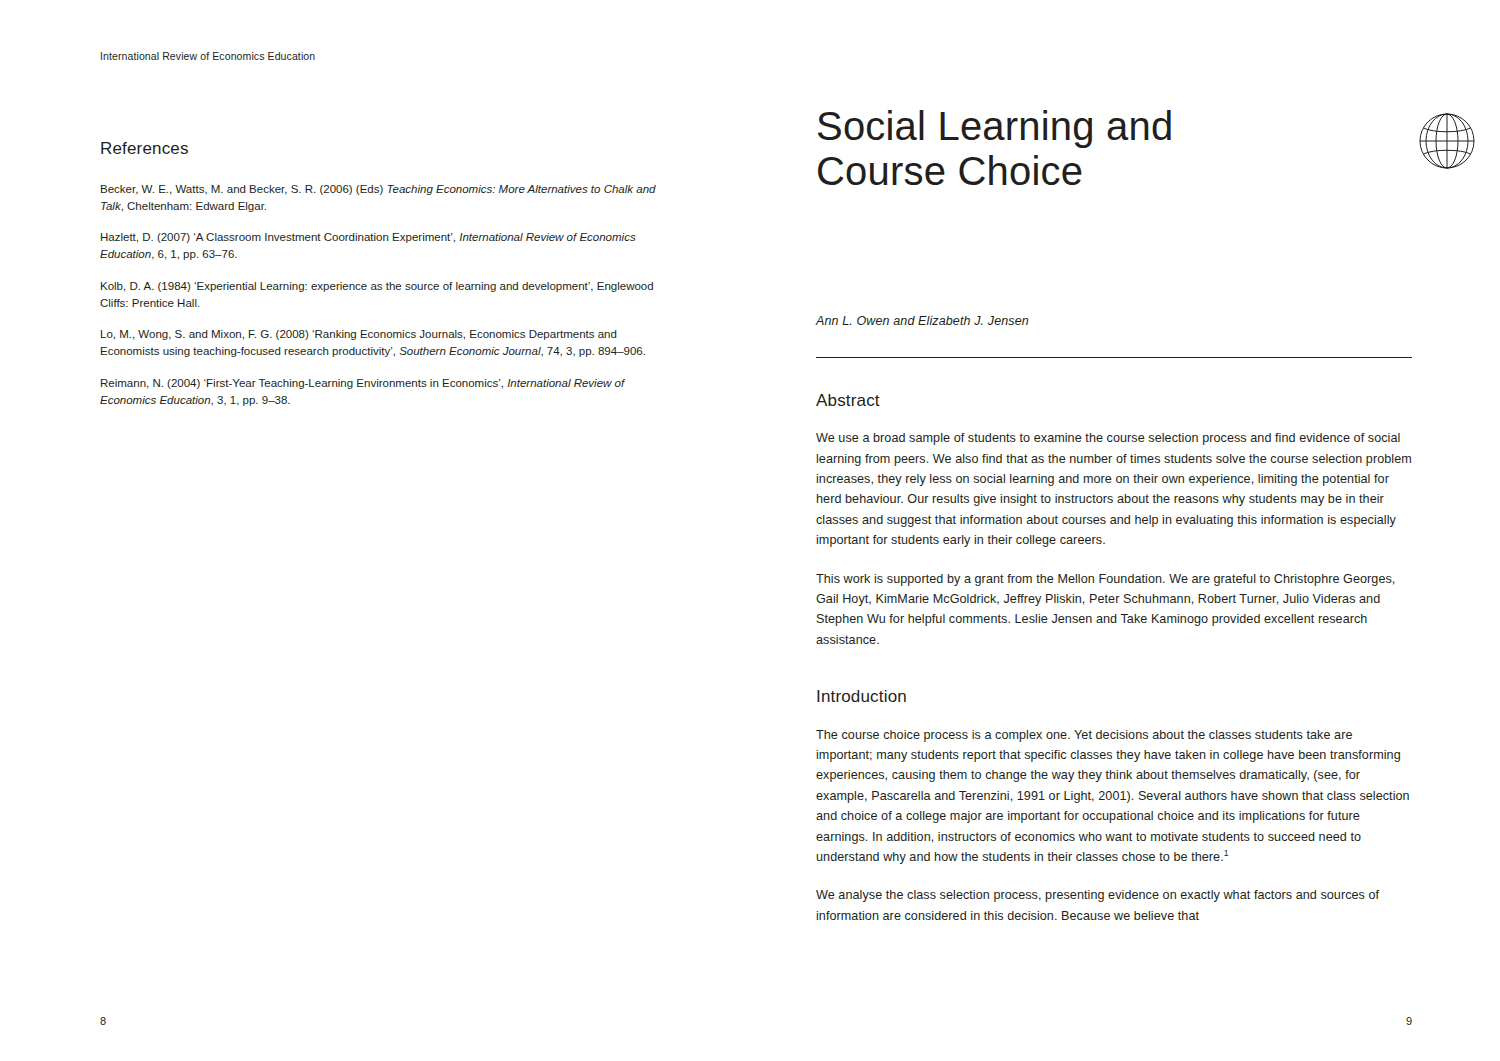International Review of Economics Education
References
Becker, W. E., Watts, M. and Becker, S. R. (2006) (Eds) Teaching Economics: More Alternatives to Chalk and Talk, Cheltenham: Edward Elgar.
Hazlett, D. (2007) ‘A Classroom Investment Coordination Experiment’, International Review of Economics Education, 6, 1, pp. 63–76.
Kolb, D. A. (1984) ‘Experiential Learning: experience as the source of learning and development’, Englewood Cliffs: Prentice Hall.
Lo, M., Wong, S. and Mixon, F. G. (2008) ‘Ranking Economics Journals, Economics Departments and Economists using teaching-focused research productivity’, Southern Economic Journal, 74, 3, pp. 894–906.
Reimann, N. (2004) ‘First-Year Teaching-Learning Environments in Economics’, International Review of Economics Education, 3, 1, pp. 9–38.
8
Social Learning and
Course Choice
Ann L. Owen and Elizabeth J. Jensen
Abstract
We use a broad sample of students to examine the course selection process and find evidence of social learning from peers. We also find that as the number of times students solve the course selection problem increases, they rely less on social learning and more on their own experience, limiting the potential for herd behaviour. Our results give insight to instructors about the reasons why students may be in their classes and suggest that information about courses and help in evaluating this information is especially important for students early in their college careers.
This work is supported by a grant from the Mellon Foundation. We are grateful to Christophre Georges, Gail Hoyt, KimMarie McGoldrick, Jeffrey Pliskin, Peter Schuhmann, Robert Turner, Julio Videras and Stephen Wu for helpful comments. Leslie Jensen and Take Kaminogo provided excellent research assistance.
Introduction
The course choice process is a complex one. Yet decisions about the classes students take are important; many students report that specific classes they have taken in college have been transforming experiences, causing them to change the way they think about themselves dramatically, (see, for example, Pascarella and Terenzini, 1991 or Light, 2001). Several authors have shown that class selection and choice of a college major are important for occupational choice and its implications for future earnings. In addition, instructors of economics who want to motivate students to succeed need to understand why and how the students in their classes chose to be there.1
We analyse the class selection process, presenting evidence on exactly what factors and sources of information are considered in this decision. Because we believe that
9